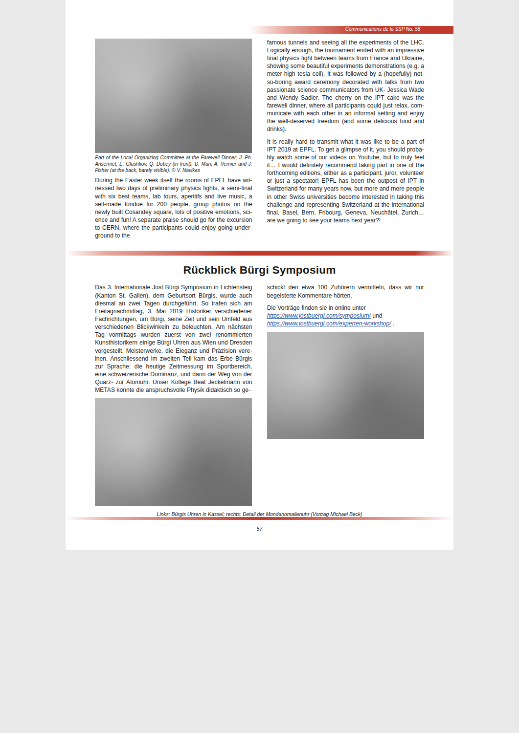Communications de la SSP No. 58
Part of the Local Organizing Committee at the Farewell Dinner: J.-Ph. Ansermet, E. Glushkov, Q. Dubey (in front), D. Mari, A. Vernier and J. Fisher (at the back, barely visible). © V. Navikas
During the Easter week itself the rooms of EPFL have witnessed two days of preliminary physics fights, a semi-final with six best teams, lab tours, aperitifs and live music, a self-made fondue for 200 people, group photos on the newly built Cosandey square, lots of positive emotions, science and fun! A separate praise should go for the excursion to CERN, where the participants could enjoy going underground to the
famous tunnels and seeing all the experiments of the LHC. Logically enough, the tournament ended with an impressive final physics fight between teams from France and Ukraine, showing some beautiful experiments demonstrations (e.g. a meter-high tesla coil). It was followed by a (hopefully) not-so-boring award ceremony decorated with talks from two passionate science communicators from UK- Jessica Wade and Wendy Sadler. The cherry on the IPT cake was the farewell dinner, where all participants could just relax, communicate with each other in an informal setting and enjoy the well-deserved freedom (and some delicious food and drinks).
It is really hard to transmit what it was like to be a part of IPT 2019 at EPFL. To get a glimpse of it, you should probably watch some of our videos on Youtube, but to truly feel it… I would definitely recommend taking part in one of the forthcoming editions, either as a participant, juror, volunteer or just a spectator! EPFL has been the outpost of IPT in Switzerland for many years now, but more and more people in other Swiss universities become interested in taking this challenge and representing Switzerland at the international final. Basel, Bern, Fribourg, Geneva, Neuchâtel, Zurich… are we going to see your teams next year?!
Rückblick Bürgi Symposium
Das 3. Internationale Jost Bürgi Symposium in Lichtensteig (Kanton St. Gallen), dem Geburtsort Bürgis, wurde auch diesmal an zwei Tagen durchgeführt. So trafen sich am Freitagnachmittag, 3. Mai 2019 Historiker verschiedener Fachrichtungen, um Bürgi, seine Zeit und sein Umfeld aus verschiedenen Blickwinkeln zu beleuchten. Am nächsten Tag vormittags wurden zuerst von zwei renommierten Kunsthistorikern einige Bürgi Uhren aus Wien und Dresden vorgestellt, Meisterwerke, die Eleganz und Präzision vereinen. Anschliessend im zweiten Teil kam das Erbe Bürgis zur Sprache: die heutige Zeitmessung im Sportbereich, eine schweizerische Dominanz, und dann der Weg von der Quarz- zur Atomuhr. Unser Kollege Beat Jeckelmann von METAS konnte die anspruchsvolle Physik didaktisch so ge-
schickt den etwa 100 Zuhörern vermitteln, dass wir nur begeisterte Kommentare hörten.
Die Vorträge finden sie in online unter
https://www.jostbuergi.com/symposium/ und
https://www.jostbuergi.com/experten-workshop/ .
Links: Bürgis Uhren in Kassel; rechts: Detail der Mondanomalienuhr (Vortrag Michael Beck)
57